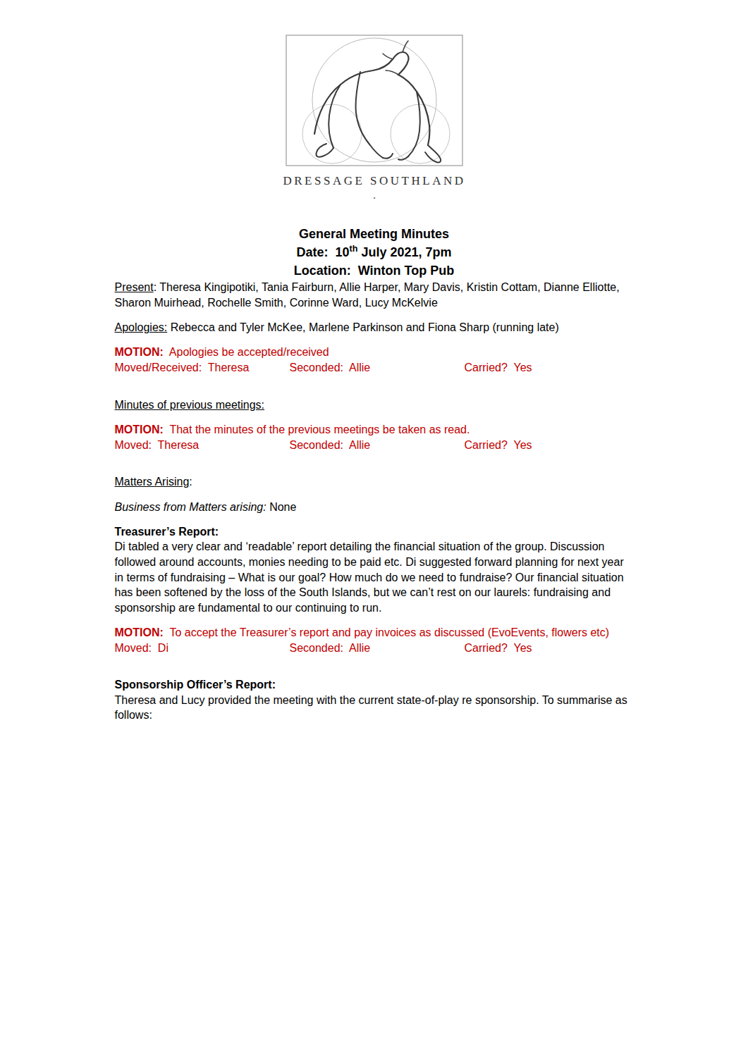DRESSAGE SOUTHLAND •
General Meeting Minutes Date: 10th July 2021, 7pm Location: Winton Top Pub
Present: Theresa Kingipotiki, Tania Fairburn, Allie Harper, Mary Davis, Kristin Cottam, Dianne Elliotte, Sharon Muirhead, Rochelle Smith, Corinne Ward, Lucy McKelvie
Apologies: Rebecca and Tyler McKee, Marlene Parkinson and Fiona Sharp (running late)
MOTION: Apologies be accepted/received Moved/Received: Theresa Seconded: Allie Carried? Yes
Minutes of previous meetings:
MOTION: That the minutes of the previous meetings be taken as read. Moved: Theresa Seconded: Allie Carried? Yes
Matters Arising:
Business from Matters arising: None
Treasurer’s Report:
Di tabled a very clear and ‘readable’ report detailing the financial situation of the group. Discussion followed around accounts, monies needing to be paid etc. Di suggested forward planning for next year in terms of fundraising – What is our goal? How much do we need to fundraise? Our financial situation has been softened by the loss of the South Islands, but we can’t rest on our laurels: fundraising and sponsorship are fundamental to our continuing to run.
MOTION: To accept the Treasurer’s report and pay invoices as discussed (EvoEvents, flowers etc) Moved: Di Seconded: Allie Carried? Yes
Sponsorship Officer’s Report:
Theresa and Lucy provided the meeting with the current state-of-play re sponsorship. To summarise as follows: